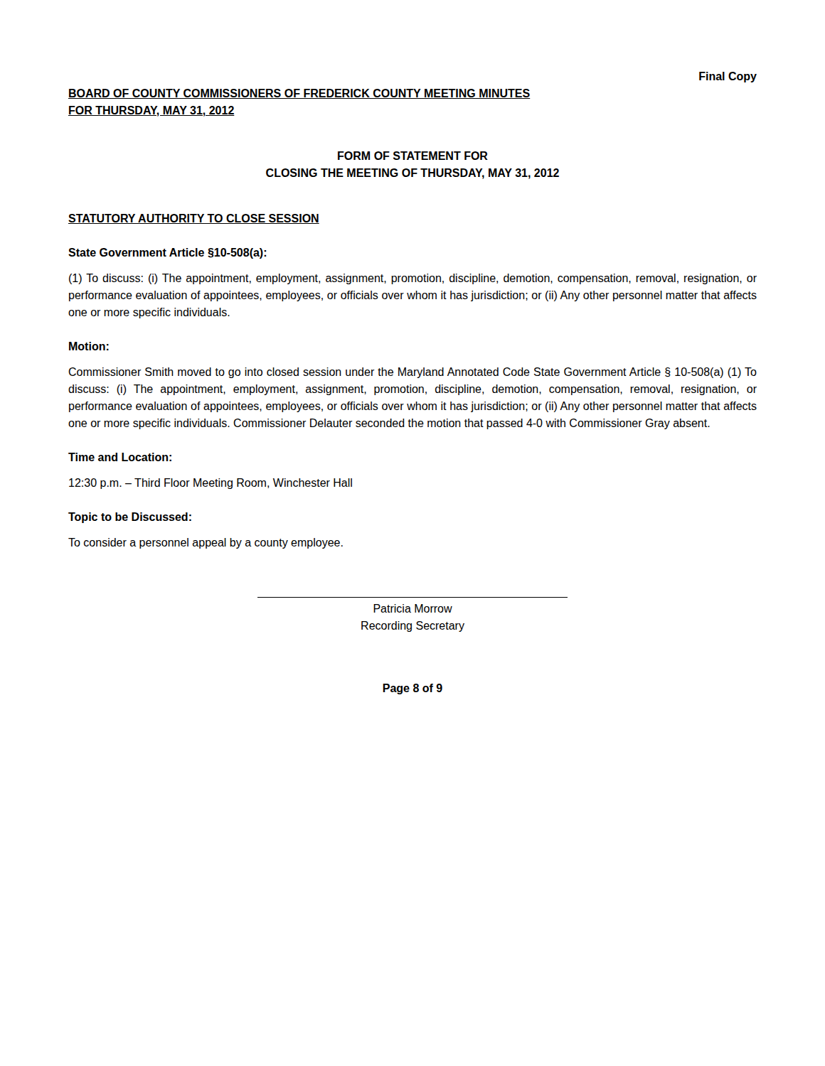Final Copy
BOARD OF COUNTY COMMISSIONERS OF FREDERICK COUNTY MEETING MINUTES
FOR THURSDAY, MAY 31, 2012
FORM OF STATEMENT FOR
CLOSING THE MEETING OF THURSDAY, MAY 31, 2012
STATUTORY AUTHORITY TO CLOSE SESSION
State Government Article §10-508(a):
(1) To discuss: (i) The appointment, employment, assignment, promotion, discipline, demotion, compensation, removal, resignation, or performance evaluation of appointees, employees, or officials over whom it has jurisdiction; or (ii) Any other personnel matter that affects one or more specific individuals.
Motion:
Commissioner Smith moved to go into closed session under the Maryland Annotated Code State Government Article § 10-508(a) (1) To discuss: (i) The appointment, employment, assignment, promotion, discipline, demotion, compensation, removal, resignation, or performance evaluation of appointees, employees, or officials over whom it has jurisdiction; or (ii) Any other personnel matter that affects one or more specific individuals. Commissioner Delauter seconded the motion that passed 4-0 with Commissioner Gray absent.
Time and Location:
12:30 p.m. – Third Floor Meeting Room, Winchester Hall
Topic to be Discussed:
To consider a personnel appeal by a county employee.
Patricia Morrow
Recording Secretary
Page 8 of 9